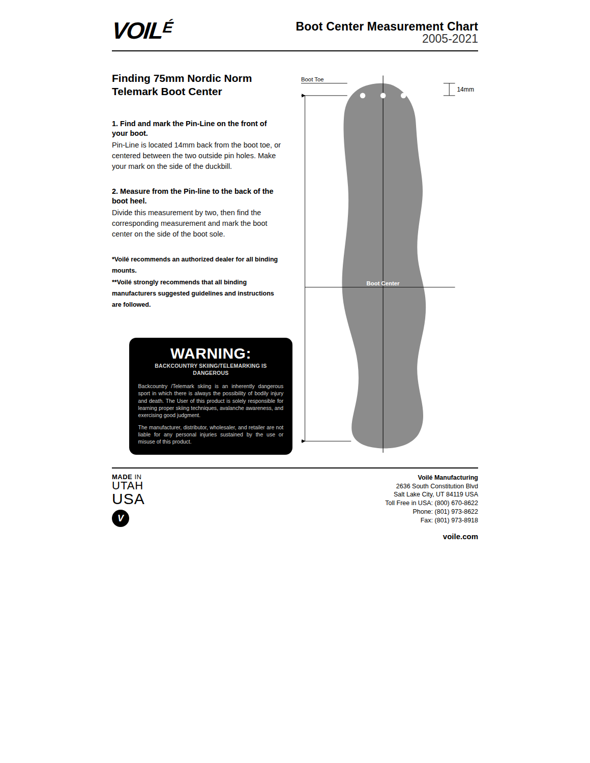VOILÉ
Boot Center Measurement Chart
2005-2021
Finding 75mm Nordic Norm
Telemark Boot Center
1. Find and mark the Pin-Line on the front of your boot.
Pin-Line is located 14mm back from the boot toe, or centered between the two outside pin holes. Make your mark on the side of the duckbill.
2. Measure from the Pin-line to the back of the boot heel.
Divide this measurement by two, then find the corresponding measurement and mark the boot center on the side of the boot sole.
*Voilé recommends an authorized dealer for all binding mounts.
**Voilé strongly recommends that all binding manufacturers suggested guidelines and instructions are followed.
WARNING:
BACKCOUNTRY SKIING/TELEMARKING IS DANGEROUS
Backcountry /Telemark skiing is an inherently dangerous sport in which there is always the possibility of bodily injury and death. The User of this product is solely responsible for learning proper skiing techniques, avalanche awareness, and exercising good judgment.
The manufacturer, distributor, wholesaler, and retailer are not liable for any personal injuries sustained by the use or misuse of this product.
Boot Toe Pin-Line 14mm Boot Center Boot Heel MEASURE THIS LENGTH / 2
MADE IN
UTAH
USA
V
Voilé Manufacturing
2636 South Constitution Blvd
Salt Lake City, UT 84119 USA
Toll Free in USA: (800) 670-8622
Phone: (801) 973-8622
Fax: (801) 973-8918
voile.com